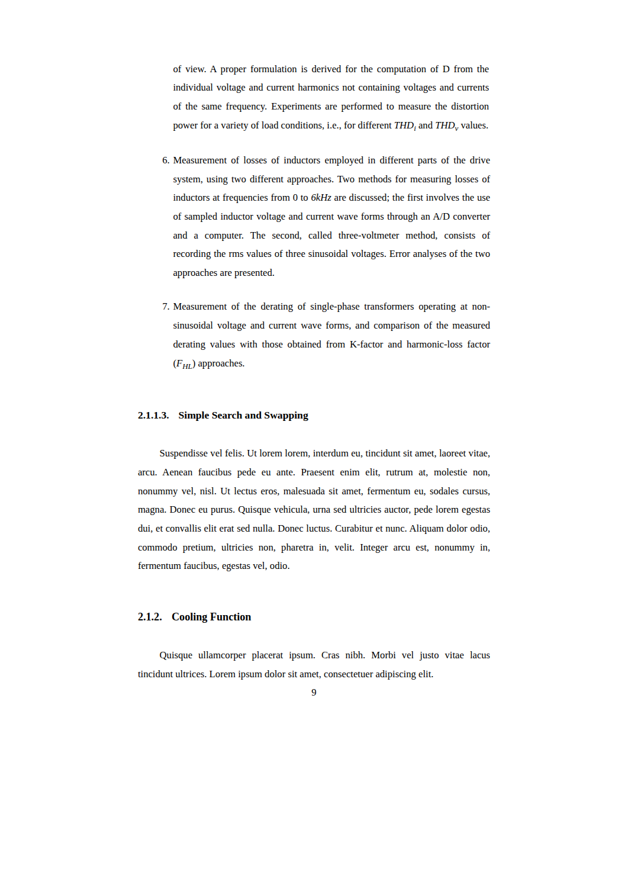of view. A proper formulation is derived for the computation of D from the individual voltage and current harmonics not containing voltages and currents of the same frequency. Experiments are performed to measure the distortion power for a variety of load conditions, i.e., for different THDi and THDv values.
6. Measurement of losses of inductors employed in different parts of the drive system, using two different approaches. Two methods for measuring losses of inductors at frequencies from 0 to 6kHz are discussed; the first involves the use of sampled inductor voltage and current wave forms through an A/D converter and a computer. The second, called three-voltmeter method, consists of recording the rms values of three sinusoidal voltages. Error analyses of the two approaches are presented.
7. Measurement of the derating of single-phase transformers operating at non-sinusoidal voltage and current wave forms, and comparison of the measured derating values with those obtained from K-factor and harmonic-loss factor (FHL) approaches.
2.1.1.3. Simple Search and Swapping
Suspendisse vel felis. Ut lorem lorem, interdum eu, tincidunt sit amet, laoreet vitae, arcu. Aenean faucibus pede eu ante. Praesent enim elit, rutrum at, molestie non, nonummy vel, nisl. Ut lectus eros, malesuada sit amet, fermentum eu, sodales cursus, magna. Donec eu purus. Quisque vehicula, urna sed ultricies auctor, pede lorem egestas dui, et convallis elit erat sed nulla. Donec luctus. Curabitur et nunc. Aliquam dolor odio, commodo pretium, ultricies non, pharetra in, velit. Integer arcu est, nonummy in, fermentum faucibus, egestas vel, odio.
2.1.2. Cooling Function
Quisque ullamcorper placerat ipsum. Cras nibh. Morbi vel justo vitae lacus tincidunt ultrices. Lorem ipsum dolor sit amet, consectetuer adipiscing elit.
9